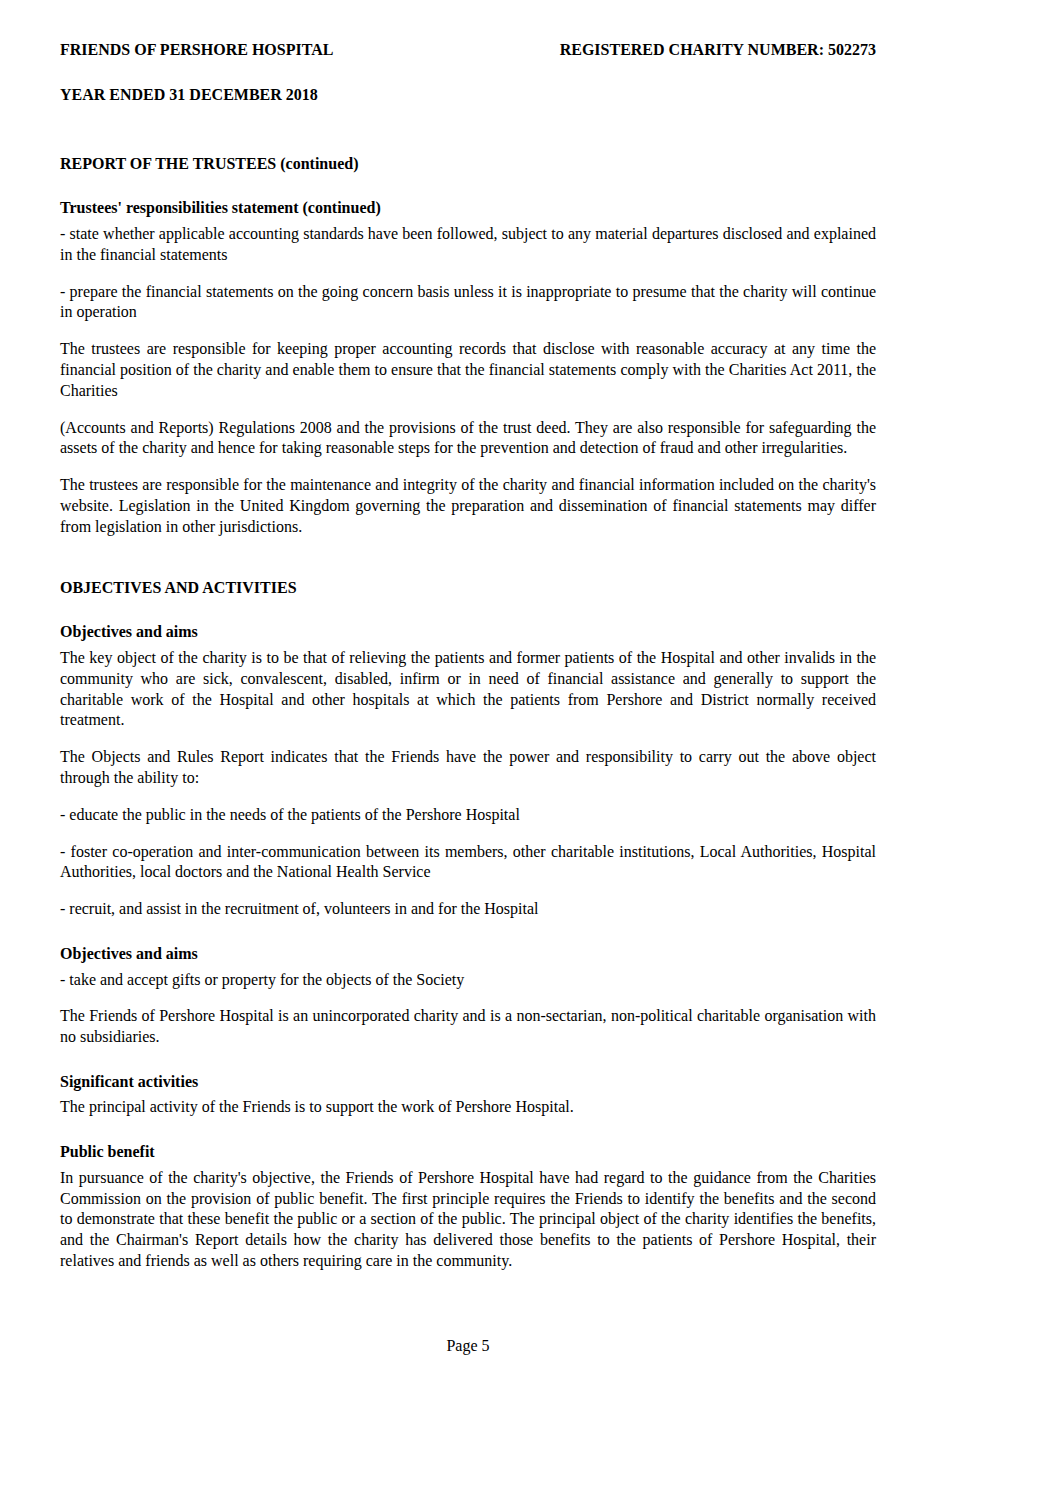FRIENDS OF PERSHORE HOSPITAL REGISTERED CHARITY NUMBER: 502273
YEAR ENDED 31 DECEMBER 2018
REPORT OF THE TRUSTEES (continued)
Trustees' responsibilities statement (continued)
- state whether applicable accounting standards have been followed, subject to any material departures disclosed and explained in the financial statements
- prepare the financial statements on the going concern basis unless it is inappropriate to presume that the charity will continue in operation
The trustees are responsible for keeping proper accounting records that disclose with reasonable accuracy at any time the financial position of the charity and enable them to ensure that the financial statements comply with the Charities Act 2011, the Charities
(Accounts and Reports) Regulations 2008 and the provisions of the trust deed. They are also responsible for safeguarding the assets of the charity and hence for taking reasonable steps for the prevention and detection of fraud and other irregularities.
The trustees are responsible for the maintenance and integrity of the charity and financial information included on the charity's website. Legislation in the United Kingdom governing the preparation and dissemination of financial statements may differ from legislation in other jurisdictions.
OBJECTIVES AND ACTIVITIES
Objectives and aims
The key object of the charity is to be that of relieving the patients and former patients of the Hospital and other invalids in the community who are sick, convalescent, disabled, infirm or in need of financial assistance and generally to support the charitable work of the Hospital and other hospitals at which the patients from Pershore and District normally received treatment.
The Objects and Rules Report indicates that the Friends have the power and responsibility to carry out the above object through the ability to:
- educate the public in the needs of the patients of the Pershore Hospital
- foster co-operation and inter-communication between its members, other charitable institutions, Local Authorities, Hospital Authorities, local doctors and the National Health Service
- recruit, and assist in the recruitment of, volunteers in and for the Hospital
Objectives and aims
- take and accept gifts or property for the objects of the Society
The Friends of Pershore Hospital is an unincorporated charity and is a non-sectarian, non-political charitable organisation with no subsidiaries.
Significant activities
The principal activity of the Friends is to support the work of Pershore Hospital.
Public benefit
In pursuance of the charity's objective, the Friends of Pershore Hospital have had regard to the guidance from the Charities Commission on the provision of public benefit. The first principle requires the Friends to identify the benefits and the second to demonstrate that these benefit the public or a section of the public. The principal object of the charity identifies the benefits, and the Chairman's Report details how the charity has delivered those benefits to the patients of Pershore Hospital, their relatives and friends as well as others requiring care in the community.
Page 5